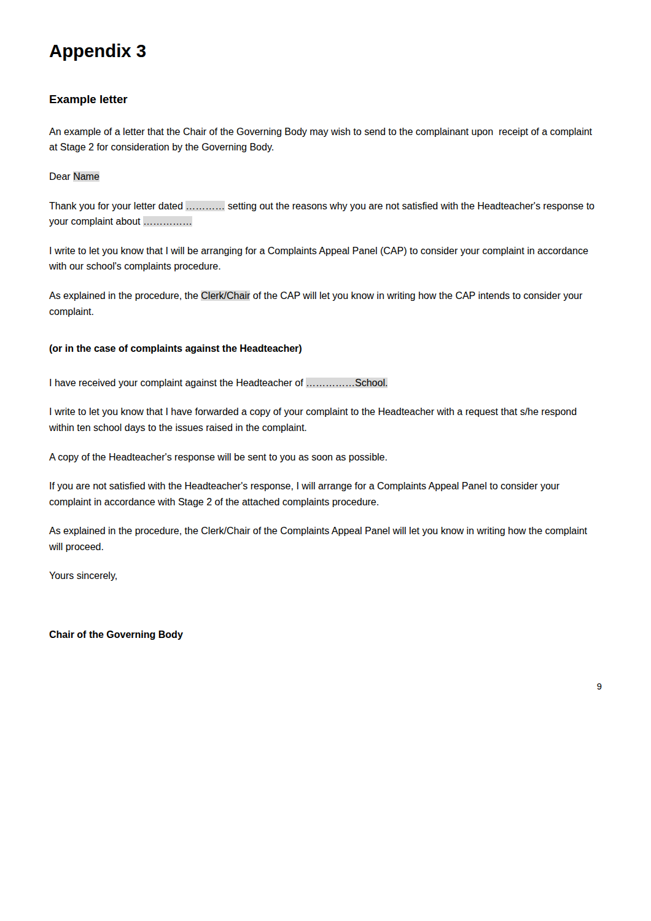Appendix 3
Example letter
An example of a letter that the Chair of the Governing Body may wish to send to the complainant upon receipt of a complaint at Stage 2 for consideration by the Governing Body.
Dear Name
Thank you for your letter dated ………… setting out the reasons why you are not satisfied with the Headteacher's response to your complaint about ……………
I write to let you know that I will be arranging for a Complaints Appeal Panel (CAP) to consider your complaint in accordance with our school's complaints procedure.
As explained in the procedure, the Clerk/Chair of the CAP will let you know in writing how the CAP intends to consider your complaint.
(or in the case of complaints against the Headteacher)
I have received your complaint against the Headteacher of ……………School.
I write to let you know that I have forwarded a copy of your complaint to the Headteacher with a request that s/he respond within ten school days to the issues raised in the complaint.
A copy of the Headteacher's response will be sent to you as soon as possible.
If you are not satisfied with the Headteacher's response, I will arrange for a Complaints Appeal Panel to consider your complaint in accordance with Stage 2 of the attached complaints procedure.
As explained in the procedure, the Clerk/Chair of the Complaints Appeal Panel will let you know in writing how the complaint will proceed.
Yours sincerely,
Chair of the Governing Body
9